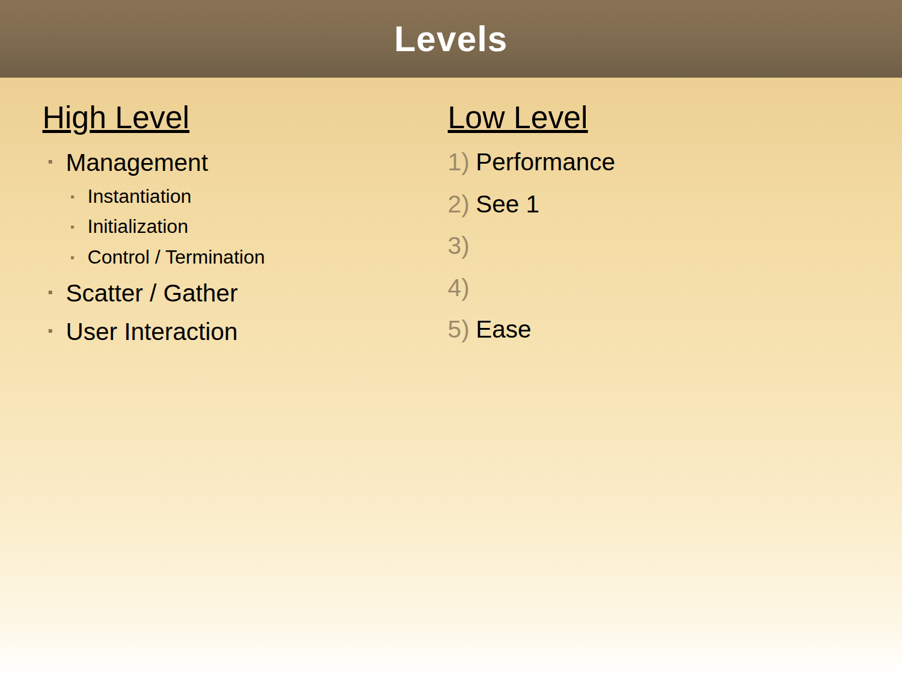Levels
High Level
Management
Instantiation
Initialization
Control / Termination
Scatter / Gather
User Interaction
Low Level
Performance
See 1
Ease